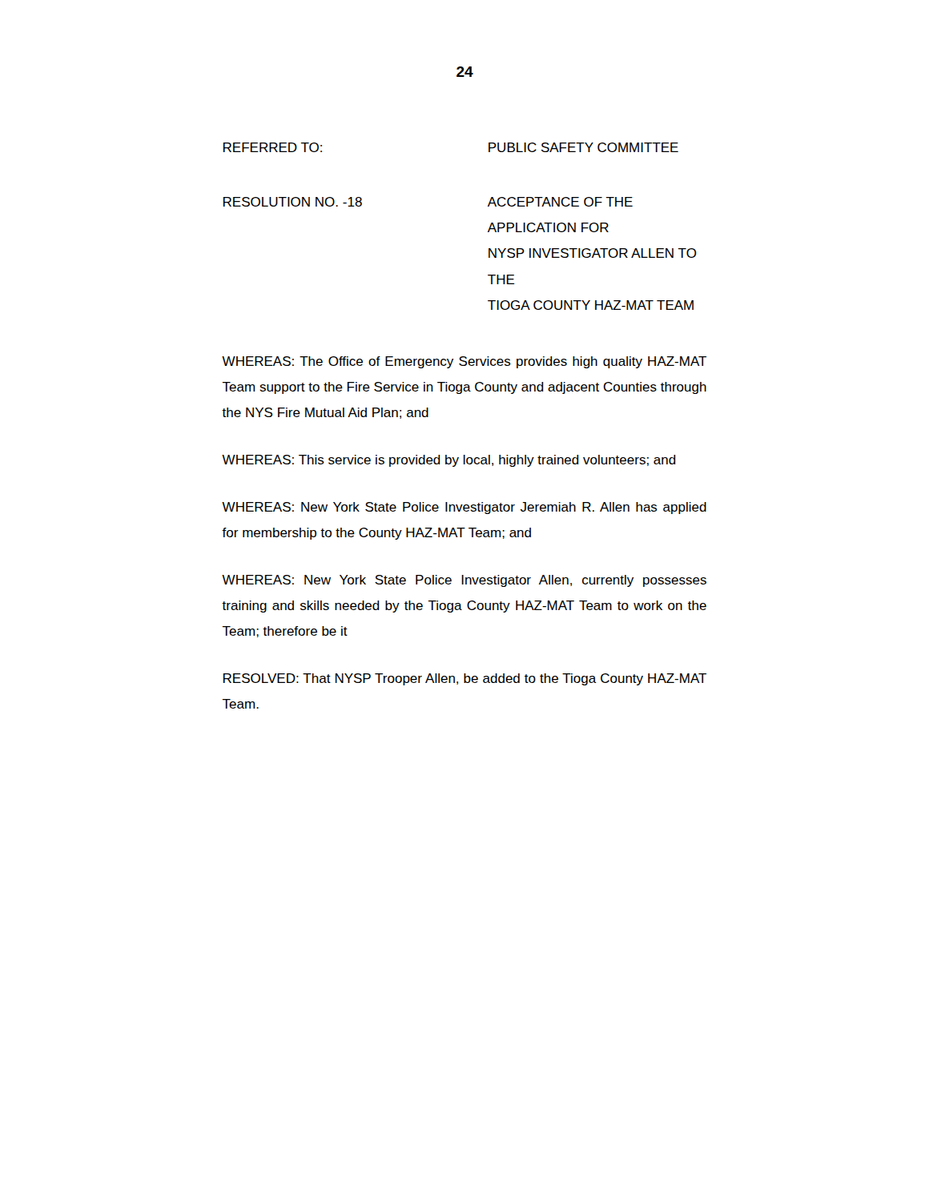24
REFERRED TO:
PUBLIC SAFETY COMMITTEE
RESOLUTION NO. -18
ACCEPTANCE OF THE APPLICATION FOR NYSP INVESTIGATOR ALLEN TO THE TIOGA COUNTY HAZ-MAT TEAM
WHEREAS: The Office of Emergency Services provides high quality HAZ-MAT Team support to the Fire Service in Tioga County and adjacent Counties through the NYS Fire Mutual Aid Plan; and
WHEREAS: This service is provided by local, highly trained volunteers; and
WHEREAS: New York State Police Investigator Jeremiah R. Allen has applied for membership to the County HAZ-MAT Team; and
WHEREAS: New York State Police Investigator Allen, currently possesses training and skills needed by the Tioga County HAZ-MAT Team to work on the Team; therefore be it
RESOLVED: That NYSP Trooper Allen, be added to the Tioga County HAZ-MAT Team.